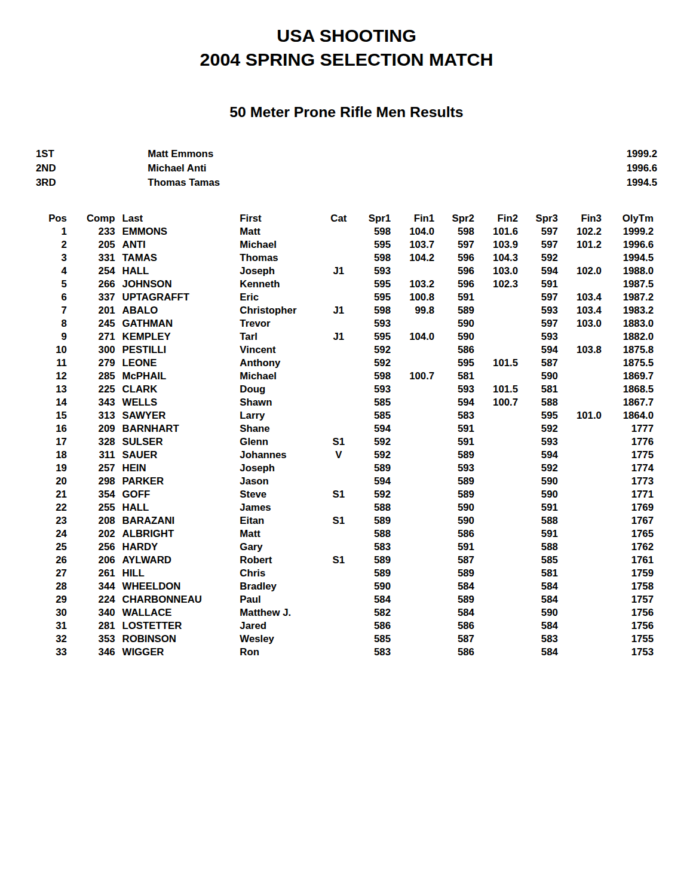USA SHOOTING
2004 SPRING SELECTION MATCH
50 Meter Prone Rifle Men Results
| 1ST | Matt Emmons | 1999.2 |
| 2ND | Michael Anti | 1996.6 |
| 3RD | Thomas Tamas | 1994.5 |
| Pos | Comp | Last | First | Cat | Spr1 | Fin1 | Spr2 | Fin2 | Spr3 | Fin3 | OlyTm |
| --- | --- | --- | --- | --- | --- | --- | --- | --- | --- | --- | --- |
| 1 | 233 | EMMONS | Matt | | 598 | 104.0 | 598 | 101.6 | 597 | 102.2 | 1999.2 |
| 2 | 205 | ANTI | Michael | | 595 | 103.7 | 597 | 103.9 | 597 | 101.2 | 1996.6 |
| 3 | 331 | TAMAS | Thomas | | 598 | 104.2 | 596 | 104.3 | 592 | | 1994.5 |
| 4 | 254 | HALL | Joseph | J1 | 593 | | 596 | 103.0 | 594 | 102.0 | 1988.0 |
| 5 | 266 | JOHNSON | Kenneth | | 595 | 103.2 | 596 | 102.3 | 591 | | 1987.5 |
| 6 | 337 | UPTAGRAFFT | Eric | | 595 | 100.8 | 591 | | 597 | 103.4 | 1987.2 |
| 7 | 201 | ABALO | Christopher | J1 | 598 | 99.8 | 589 | | 593 | 103.4 | 1983.2 |
| 8 | 245 | GATHMAN | Trevor | | 593 | | 590 | | 597 | 103.0 | 1883.0 |
| 9 | 271 | KEMPLEY | Tarl | J1 | 595 | 104.0 | 590 | | 593 | | 1882.0 |
| 10 | 300 | PESTILLI | Vincent | | 592 | | 586 | | 594 | 103.8 | 1875.8 |
| 11 | 279 | LEONE | Anthony | | 592 | | 595 | 101.5 | 587 | | 1875.5 |
| 12 | 285 | McPHAIL | Michael | | 598 | 100.7 | 581 | | 590 | | 1869.7 |
| 13 | 225 | CLARK | Doug | | 593 | | 593 | 101.5 | 581 | | 1868.5 |
| 14 | 343 | WELLS | Shawn | | 585 | | 594 | 100.7 | 588 | | 1867.7 |
| 15 | 313 | SAWYER | Larry | | 585 | | 583 | | 595 | 101.0 | 1864.0 |
| 16 | 209 | BARNHART | Shane | | 594 | | 591 | | 592 | | 1777 |
| 17 | 328 | SULSER | Glenn | S1 | 592 | | 591 | | 593 | | 1776 |
| 18 | 311 | SAUER | Johannes | V | 592 | | 589 | | 594 | | 1775 |
| 19 | 257 | HEIN | Joseph | | 589 | | 593 | | 592 | | 1774 |
| 20 | 298 | PARKER | Jason | | 594 | | 589 | | 590 | | 1773 |
| 21 | 354 | GOFF | Steve | S1 | 592 | | 589 | | 590 | | 1771 |
| 22 | 255 | HALL | James | | 588 | | 590 | | 591 | | 1769 |
| 23 | 208 | BARAZANI | Eitan | S1 | 589 | | 590 | | 588 | | 1767 |
| 24 | 202 | ALBRIGHT | Matt | | 588 | | 586 | | 591 | | 1765 |
| 25 | 256 | HARDY | Gary | | 583 | | 591 | | 588 | | 1762 |
| 26 | 206 | AYLWARD | Robert | S1 | 589 | | 587 | | 585 | | 1761 |
| 27 | 261 | HILL | Chris | | 589 | | 589 | | 581 | | 1759 |
| 28 | 344 | WHEELDON | Bradley | | 590 | | 584 | | 584 | | 1758 |
| 29 | 224 | CHARBONNEAU | Paul | | 584 | | 589 | | 584 | | 1757 |
| 30 | 340 | WALLACE | Matthew J. | | 582 | | 584 | | 590 | | 1756 |
| 31 | 281 | LOSTETTER | Jared | | 586 | | 586 | | 584 | | 1756 |
| 32 | 353 | ROBINSON | Wesley | | 585 | | 587 | | 583 | | 1755 |
| 33 | 346 | WIGGER | Ron | | 583 | | 586 | | 584 | | 1753 |